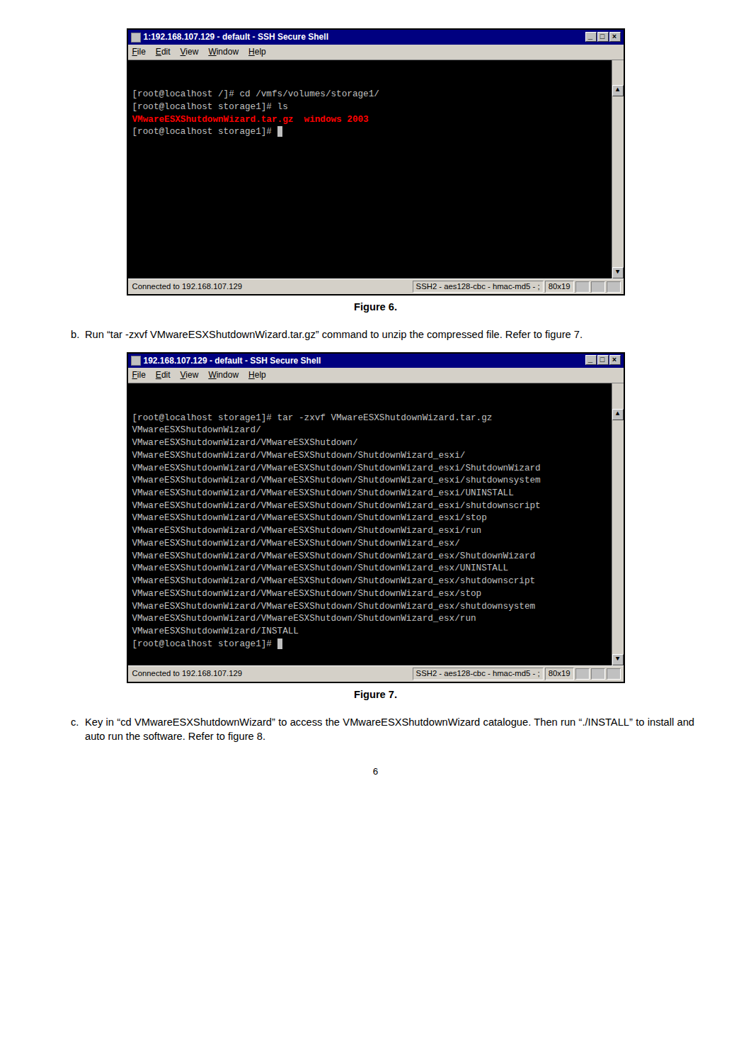1:192.168.107.129 - default - SSH Secure Shell _□×
File Edit View Window Help
▲
▼
[root@localhost /]# cd /vmfs/volumes/storage1/ [root@localhost storage1]# ls VMwareESXShutdownWizard.tar.gz windows 2003 [root@localhost storage1]#
Connected to 192.168.107.129 SSH2 - aes128-cbc - hmac-md5 - ; 80x19
Figure 6.
b.
Run “tar -zxvf VMwareESXShutdownWizard.tar.gz” command to unzip the compressed file. Refer to figure 7.
192.168.107.129 - default - SSH Secure Shell _□×
File Edit View Window Help
▲
▼
[root@localhost storage1]# tar -zxvf VMwareESXShutdownWizard.tar.gz VMwareESXShutdownWizard/ VMwareESXShutdownWizard/VMwareESXShutdown/ VMwareESXShutdownWizard/VMwareESXShutdown/ShutdownWizard_esxi/ VMwareESXShutdownWizard/VMwareESXShutdown/ShutdownWizard_esxi/ShutdownWizard VMwareESXShutdownWizard/VMwareESXShutdown/ShutdownWizard_esxi/shutdownsystem VMwareESXShutdownWizard/VMwareESXShutdown/ShutdownWizard_esxi/UNINSTALL VMwareESXShutdownWizard/VMwareESXShutdown/ShutdownWizard_esxi/shutdownscript VMwareESXShutdownWizard/VMwareESXShutdown/ShutdownWizard_esxi/stop VMwareESXShutdownWizard/VMwareESXShutdown/ShutdownWizard_esxi/run VMwareESXShutdownWizard/VMwareESXShutdown/ShutdownWizard_esx/ VMwareESXShutdownWizard/VMwareESXShutdown/ShutdownWizard_esx/ShutdownWizard VMwareESXShutdownWizard/VMwareESXShutdown/ShutdownWizard_esx/UNINSTALL VMwareESXShutdownWizard/VMwareESXShutdown/ShutdownWizard_esx/shutdownscript VMwareESXShutdownWizard/VMwareESXShutdown/ShutdownWizard_esx/stop VMwareESXShutdownWizard/VMwareESXShutdown/ShutdownWizard_esx/shutdownsystem VMwareESXShutdownWizard/VMwareESXShutdown/ShutdownWizard_esx/run VMwareESXShutdownWizard/INSTALL [root@localhost storage1]#
Connected to 192.168.107.129 SSH2 - aes128-cbc - hmac-md5 - ; 80x19
Figure 7.
c.
Key in “cd VMwareESXShutdownWizard” to access the VMwareESXShutdownWizard catalogue. Then run “./INSTALL” to install and auto run the software. Refer to figure 8.
6